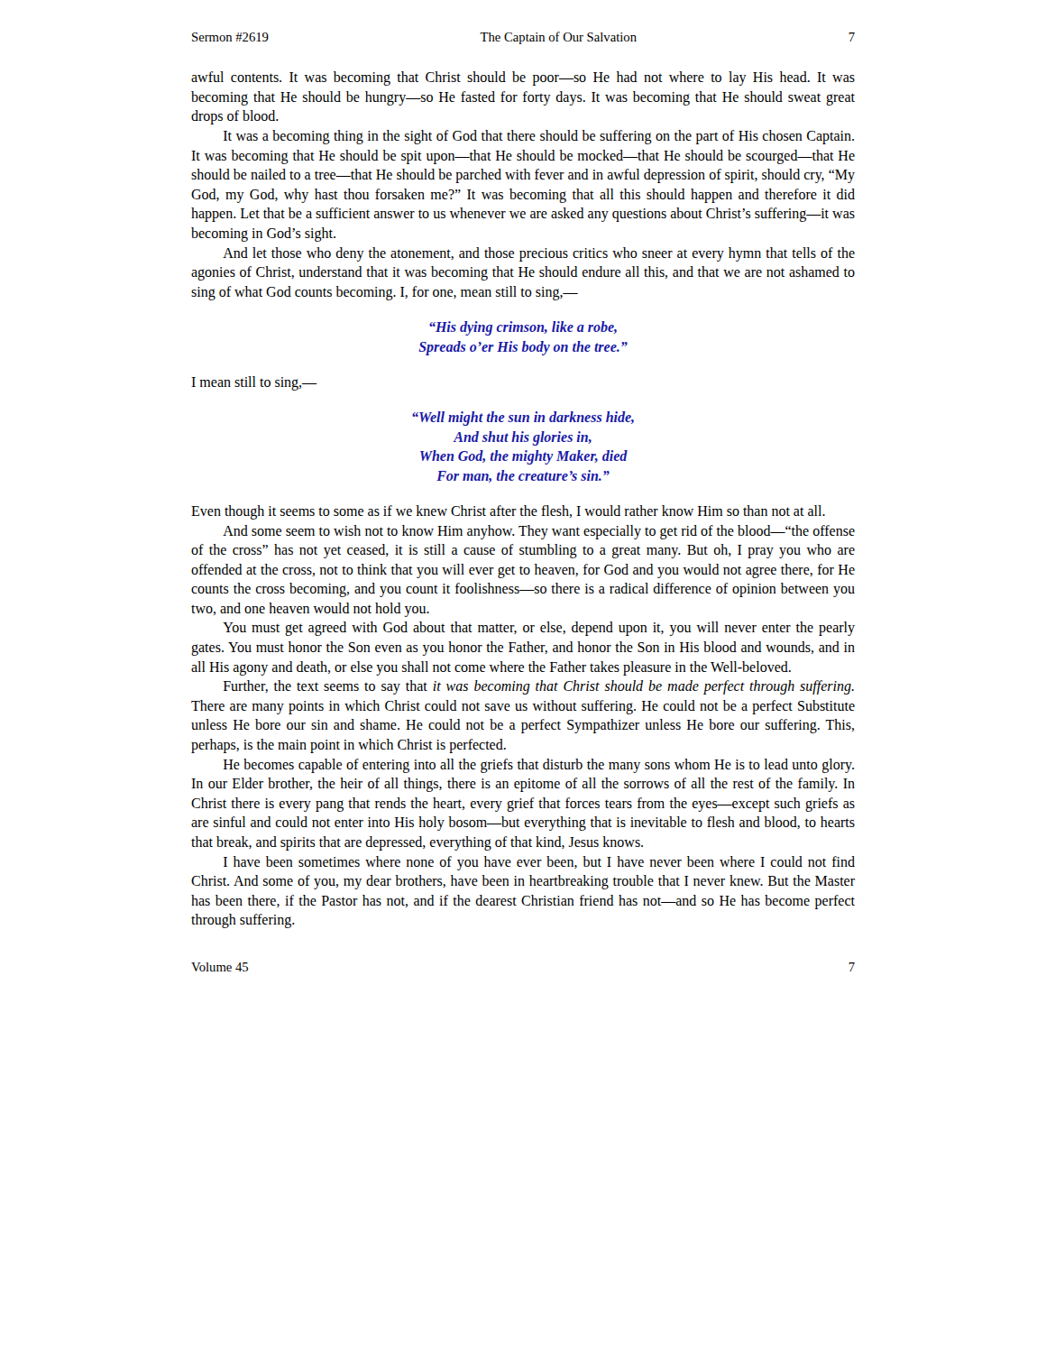Sermon #2619
The Captain of Our Salvation
7
awful contents. It was becoming that Christ should be poor—so He had not where to lay His head. It was becoming that He should be hungry—so He fasted for forty days. It was becoming that He should sweat great drops of blood.
It was a becoming thing in the sight of God that there should be suffering on the part of His chosen Captain. It was becoming that He should be spit upon—that He should be mocked—that He should be scourged—that He should be nailed to a tree—that He should be parched with fever and in awful depression of spirit, should cry, “My God, my God, why hast thou forsaken me?” It was becoming that all this should happen and therefore it did happen. Let that be a sufficient answer to us whenever we are asked any questions about Christ’s suffering—it was becoming in God’s sight.
And let those who deny the atonement, and those precious critics who sneer at every hymn that tells of the agonies of Christ, understand that it was becoming that He should endure all this, and that we are not ashamed to sing of what God counts becoming. I, for one, mean still to sing,—
“His dying crimson, like a robe,
Spreads o’er His body on the tree.”
I mean still to sing,—
“Well might the sun in darkness hide,
And shut his glories in,
When God, the mighty Maker, died
For man, the creature’s sin.”
Even though it seems to some as if we knew Christ after the flesh, I would rather know Him so than not at all.
And some seem to wish not to know Him anyhow. They want especially to get rid of the blood—“the offense of the cross” has not yet ceased, it is still a cause of stumbling to a great many. But oh, I pray you who are offended at the cross, not to think that you will ever get to heaven, for God and you would not agree there, for He counts the cross becoming, and you count it foolishness—so there is a radical difference of opinion between you two, and one heaven would not hold you.
You must get agreed with God about that matter, or else, depend upon it, you will never enter the pearly gates. You must honor the Son even as you honor the Father, and honor the Son in His blood and wounds, and in all His agony and death, or else you shall not come where the Father takes pleasure in the Well-beloved.
Further, the text seems to say that it was becoming that Christ should be made perfect through suffering. There are many points in which Christ could not save us without suffering. He could not be a perfect Substitute unless He bore our sin and shame. He could not be a perfect Sympathizer unless He bore our suffering. This, perhaps, is the main point in which Christ is perfected.
He becomes capable of entering into all the griefs that disturb the many sons whom He is to lead unto glory. In our Elder brother, the heir of all things, there is an epitome of all the sorrows of all the rest of the family. In Christ there is every pang that rends the heart, every grief that forces tears from the eyes—except such griefs as are sinful and could not enter into His holy bosom—but everything that is inevitable to flesh and blood, to hearts that break, and spirits that are depressed, everything of that kind, Jesus knows.
I have been sometimes where none of you have ever been, but I have never been where I could not find Christ. And some of you, my dear brothers, have been in heartbreaking trouble that I never knew. But the Master has been there, if the Pastor has not, and if the dearest Christian friend has not—and so He has become perfect through suffering.
Volume 45
7